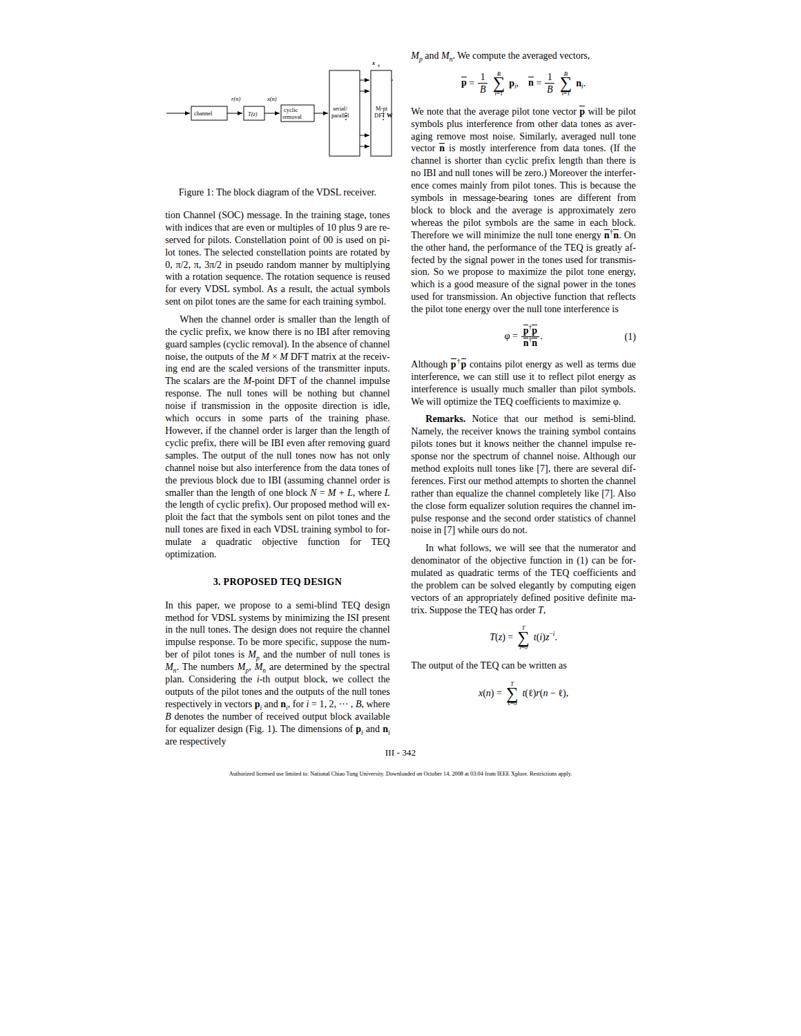channel T(z) cyclic removal serial/ parallel M-pt DFT W r(n) x(n) x k ⋮ ⋮
Figure 1: The block diagram of the VDSL receiver.
tion Channel (SOC) message. In the training stage, tones with indices that are even or multiples of 10 plus 9 are reserved for pilots. Constellation point of 00 is used on pilot tones. The selected constellation points are rotated by 0, π/2, π, 3π/2 in pseudo random manner by multiplying with a rotation sequence. The rotation sequence is reused for every VDSL symbol. As a result, the actual symbols sent on pilot tones are the same for each training symbol.
When the channel order is smaller than the length of the cyclic prefix, we know there is no IBI after removing guard samples (cyclic removal). In the absence of channel noise, the outputs of the M × M DFT matrix at the receiving end are the scaled versions of the transmitter inputs. The scalars are the M-point DFT of the channel impulse response. The null tones will be nothing but channel noise if transmission in the opposite direction is idle, which occurs in some parts of the training phase. However, if the channel order is larger than the length of cyclic prefix, there will be IBI even after removing guard samples. The output of the null tones now has not only channel noise but also interference from the data tones of the previous block due to IBI (assuming channel order is smaller than the length of one block N = M + L, where L the length of cyclic prefix). Our proposed method will exploit the fact that the symbols sent on pilot tones and the null tones are fixed in each VDSL training symbol to formulate a quadratic objective function for TEQ optimization.
3. PROPOSED TEQ DESIGN
In this paper, we propose to a semi-blind TEQ design method for VDSL systems by minimizing the ISI present in the null tones. The design does not require the channel impulse response. To be more specific, suppose the number of pilot tones is Mp and the number of null tones is Mn. The numbers Mp, Mn are determined by the spectral plan. Considering the i-th output block, we collect the outputs of the pilot tones and the outputs of the null tones respectively in vectors pi and ni, for i = 1, 2, ··· , B, where B denotes the number of received output block available for equalizer design (Fig. 1). The dimensions of pi and ni are respectively
Mp and Mn. We compute the averaged vectors,
p = 1 B B∑i=1 pi, n = 1 B B∑i=1 ni.
We note that the average pilot tone vector p will be pilot symbols plus interference from other data tones as averaging remove most noise. Similarly, averaged null tone vector n is mostly interference from data tones. (If the channel is shorter than cyclic prefix length than there is no IBI and null tones will be zero.) Moreover the interference comes mainly from pilot tones. This is because the symbols in message-bearing tones are different from block to block and the average is approximately zero whereas the pilot symbols are the same in each block. Therefore we will minimize the null tone energy n†n. On the other hand, the performance of the TEQ is greatly affected by the signal power in the tones used for transmission. So we propose to maximize the pilot tone energy, which is a good measure of the signal power in the tones used for transmission. An objective function that reflects the pilot tone energy over the null tone interference is
φ = p†p n†n .
(1)
Although p†p contains pilot energy as well as terms due interference, we can still use it to reflect pilot energy as interference is usually much smaller than pilot symbols. We will optimize the TEQ coefficients to maximize φ.
Remarks. Notice that our method is semi-blind. Namely, the receiver knows the training symbol contains pilots tones but it knows neither the channel impulse response nor the spectrum of channel noise. Although our method exploits null tones like [7], there are several differences. First our method attempts to shorten the channel rather than equalize the channel completely like [7]. Also the close form equalizer solution requires the channel impulse response and the second order statistics of channel noise in [7] while ours do not.
In what follows, we will see that the numerator and denominator of the objective function in (1) can be formulated as quadratic terms of the TEQ coefficients and the problem can be solved elegantly by computing eigen vectors of an appropriately defined positive definite matrix. Suppose the TEQ has order T,
T(z) = T∑i=0 t(i)z−i.
The output of the TEQ can be written as
x(n) = T∑ℓ=0 t(ℓ)r(n − ℓ),
III - 342
Authorized licensed use limited to: National Chiao Tung University. Downloaded on October 14, 2008 at 03:04 from IEEE Xplore. Restrictions apply.